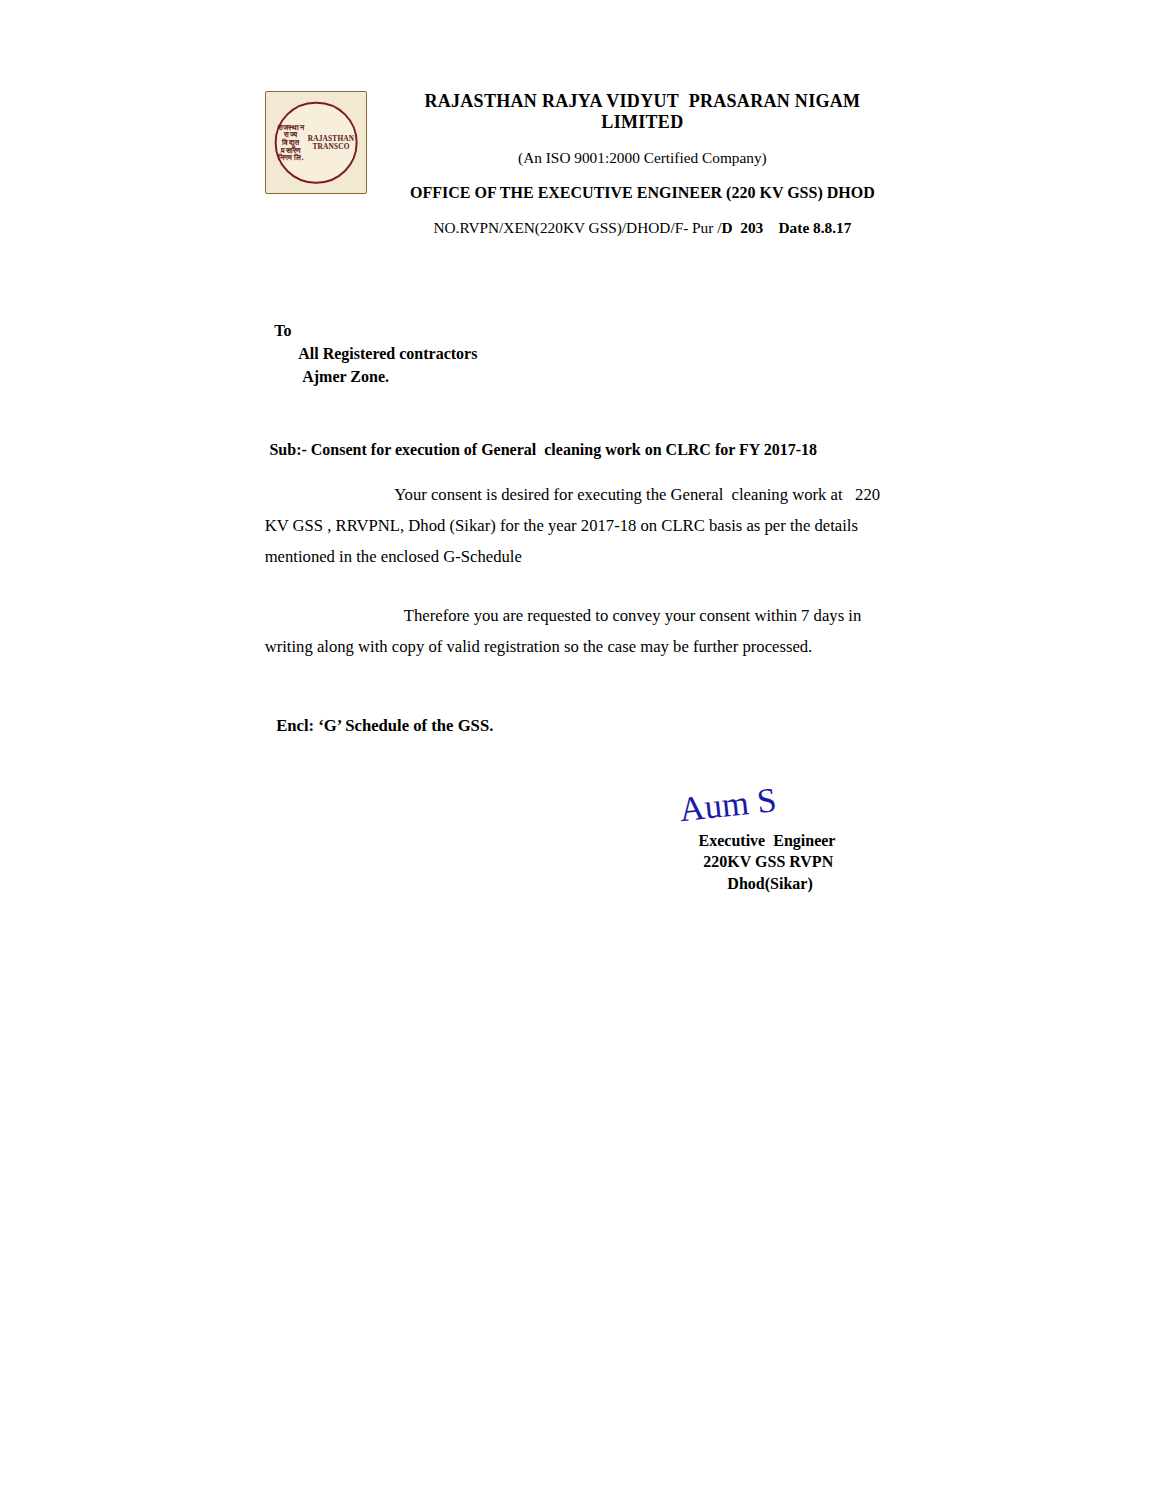राजस्थान राज्य विद्युत प्रसारण निगम लि. RAJASTHAN TRANSCO
RAJASTHAN RAJYA VIDYUT PRASARAN NIGAM LIMITED
(An ISO 9001:2000 Certified Company)
OFFICE OF THE EXECUTIVE ENGINEER (220 KV GSS) DHOD
NO.RVPN/XEN(220KV GSS)/DHOD/F- Pur /D 203 Date 8.8.17
To
All Registered contractors
Ajmer Zone.
Sub:- Consent for execution of General cleaning work on CLRC for FY 2017-18
Your consent is desired for executing the General cleaning work at 220 KV GSS , RRVPNL, Dhod (Sikar) for the year 2017-18 on CLRC basis as per the details mentioned in the enclosed G-Schedule
Therefore you are requested to convey your consent within 7 days in writing along with copy of valid registration so the case may be further processed.
Encl: ‘G’ Schedule of the GSS.
Aum S
Executive Engineer 220KV GSS RVPN Dhod(Sikar)